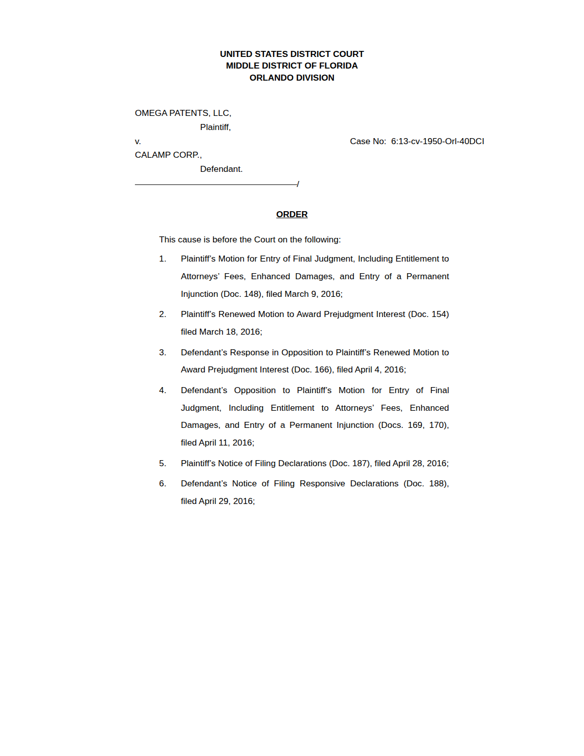UNITED STATES DISTRICT COURT
MIDDLE DISTRICT OF FLORIDA
ORLANDO DIVISION
OMEGA PATENTS, LLC,
Plaintiff,
v. Case No: 6:13-cv-1950-Orl-40DCI
CALAMP CORP.,
Defendant.
/
ORDER
This cause is before the Court on the following:
Plaintiff’s Motion for Entry of Final Judgment, Including Entitlement to Attorneys’ Fees, Enhanced Damages, and Entry of a Permanent Injunction (Doc. 148), filed March 9, 2016;
Plaintiff’s Renewed Motion to Award Prejudgment Interest (Doc. 154) filed March 18, 2016;
Defendant’s Response in Opposition to Plaintiff’s Renewed Motion to Award Prejudgment Interest (Doc. 166), filed April 4, 2016;
Defendant’s Opposition to Plaintiff’s Motion for Entry of Final Judgment, Including Entitlement to Attorneys’ Fees, Enhanced Damages, and Entry of a Permanent Injunction (Docs. 169, 170), filed April 11, 2016;
Plaintiff’s Notice of Filing Declarations (Doc. 187), filed April 28, 2016;
Defendant’s Notice of Filing Responsive Declarations (Doc. 188), filed April 29, 2016;